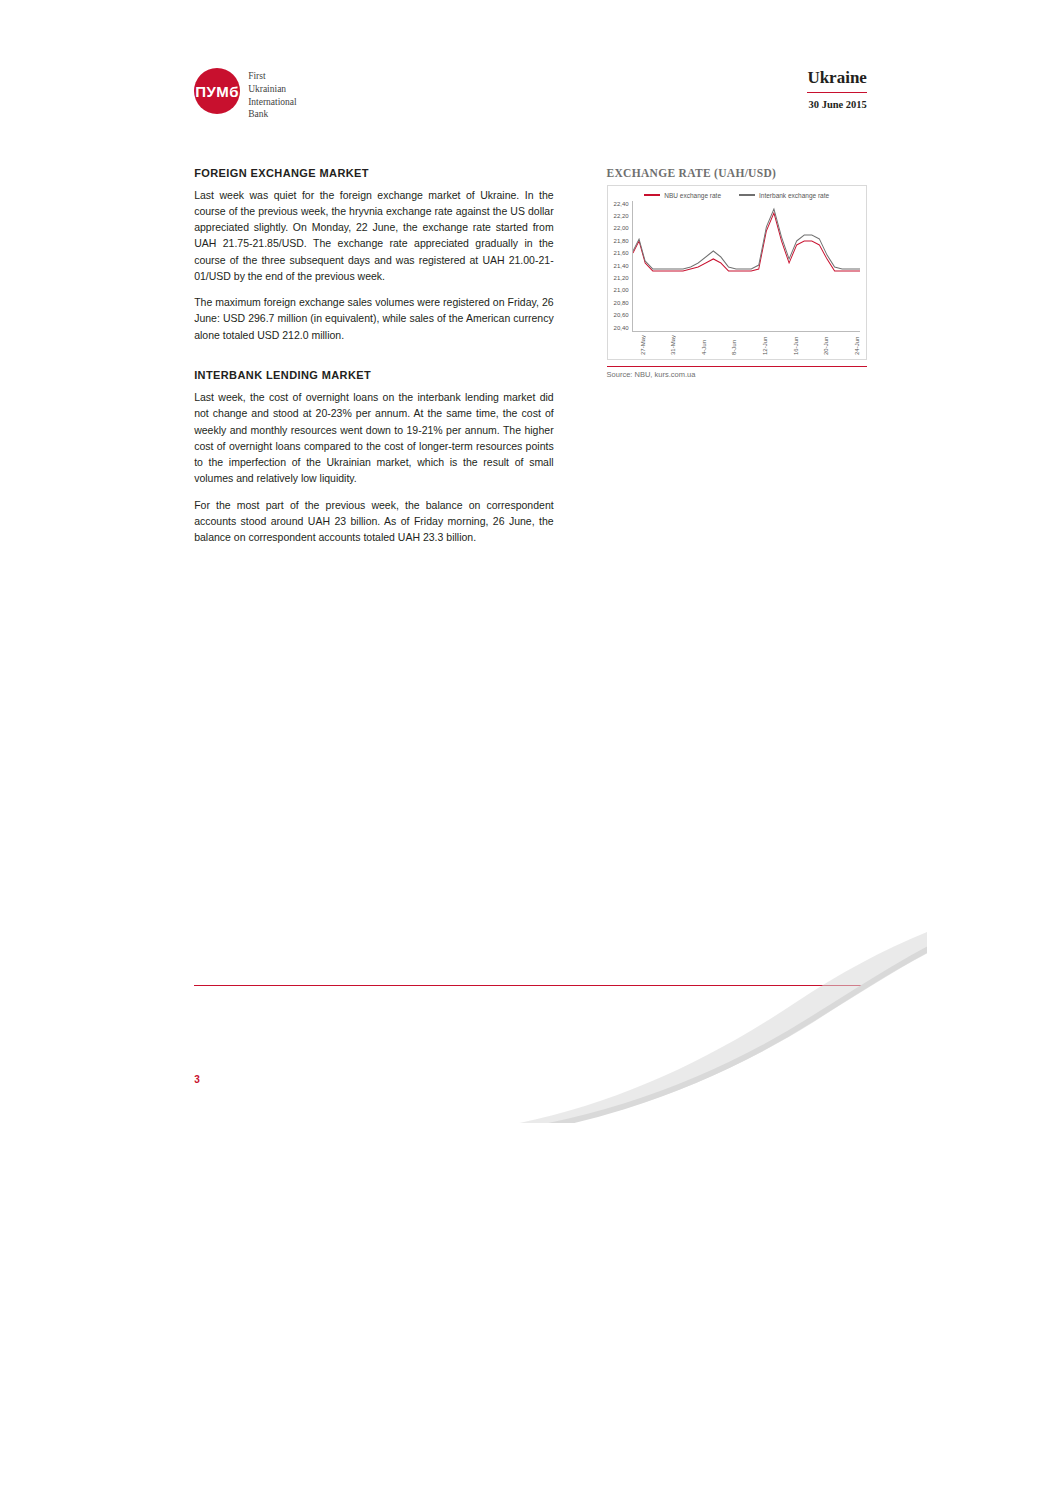ПУМб
First
Ukrainian
International
Bank
Ukraine
30 June 2015
Foreign Exchange Market
Last week was quiet for the foreign exchange market of Ukraine. In the course of the previous week, the hryvnia exchange rate against the US dollar appreciated slightly. On Monday, 22 June, the exchange rate started from UAH 21.75-21.85/USD. The exchange rate appreciated gradually in the course of the three subsequent days and was registered at UAH 21.00-21-01/USD by the end of the previous week.
The maximum foreign exchange sales volumes were registered on Friday, 26 June: USD 296.7 million (in equivalent), while sales of the American currency alone totaled USD 212.0 million.
Interbank Lending Market
Last week, the cost of overnight loans on the interbank lending market did not change and stood at 20-23% per annum. At the same time, the cost of weekly and monthly resources went down to 19-21% per annum. The higher cost of overnight loans compared to the cost of longer-term resources points to the imperfection of the Ukrainian market, which is the result of small volumes and relatively low liquidity.
For the most part of the previous week, the balance on correspondent accounts stood around UAH 23 billion. As of Friday morning, 26 June, the balance on correspondent accounts totaled UAH 23.3 billion.
EXCHANGE RATE (UAH/USD)
NBU exchange rate Interbank exchange rate
22,40
22,20
22,00
21,80
21,60
21,40
21,20
21,00
20,80
20,60
20,40
27-May 31-May 4-Jun 8-Jun 12-Jun 16-Jun 20-Jun 24-Jun
Source: NBU, kurs.com.ua
3